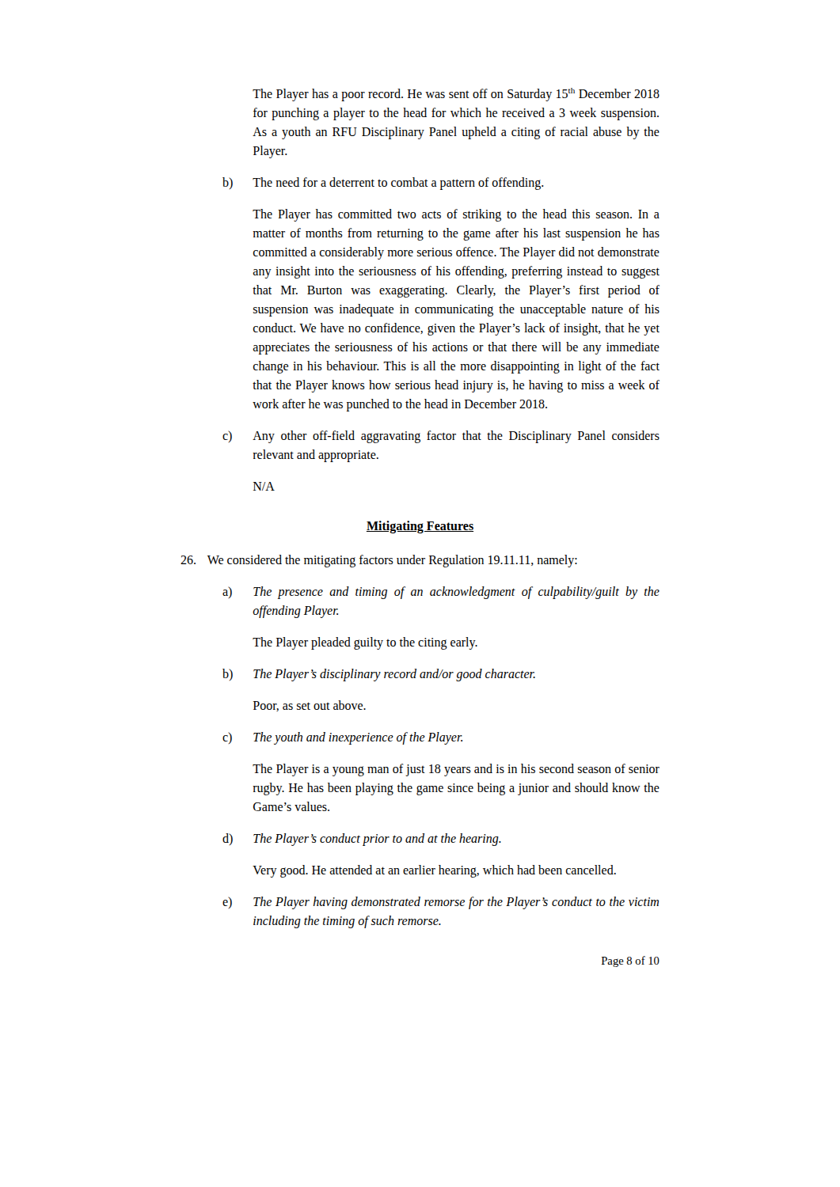The Player has a poor record. He was sent off on Saturday 15th December 2018 for punching a player to the head for which he received a 3 week suspension. As a youth an RFU Disciplinary Panel upheld a citing of racial abuse by the Player.
b)
The need for a deterrent to combat a pattern of offending.
The Player has committed two acts of striking to the head this season. In a matter of months from returning to the game after his last suspension he has committed a considerably more serious offence. The Player did not demonstrate any insight into the seriousness of his offending, preferring instead to suggest that Mr. Burton was exaggerating. Clearly, the Player’s first period of suspension was inadequate in communicating the unacceptable nature of his conduct. We have no confidence, given the Player’s lack of insight, that he yet appreciates the seriousness of his actions or that there will be any immediate change in his behaviour. This is all the more disappointing in light of the fact that the Player knows how serious head injury is, he having to miss a week of work after he was punched to the head in December 2018.
c)
Any other off-field aggravating factor that the Disciplinary Panel considers relevant and appropriate.
N/A
Mitigating Features
26.
We considered the mitigating factors under Regulation 19.11.11, namely:
a)
The presence and timing of an acknowledgment of culpability/guilt by the offending Player.
The Player pleaded guilty to the citing early.
b)
The Player’s disciplinary record and/or good character.
Poor, as set out above.
c)
The youth and inexperience of the Player.
The Player is a young man of just 18 years and is in his second season of senior rugby. He has been playing the game since being a junior and should know the Game’s values.
d)
The Player’s conduct prior to and at the hearing.
Very good. He attended at an earlier hearing, which had been cancelled.
e)
The Player having demonstrated remorse for the Player’s conduct to the victim including the timing of such remorse.
Page 8 of 10